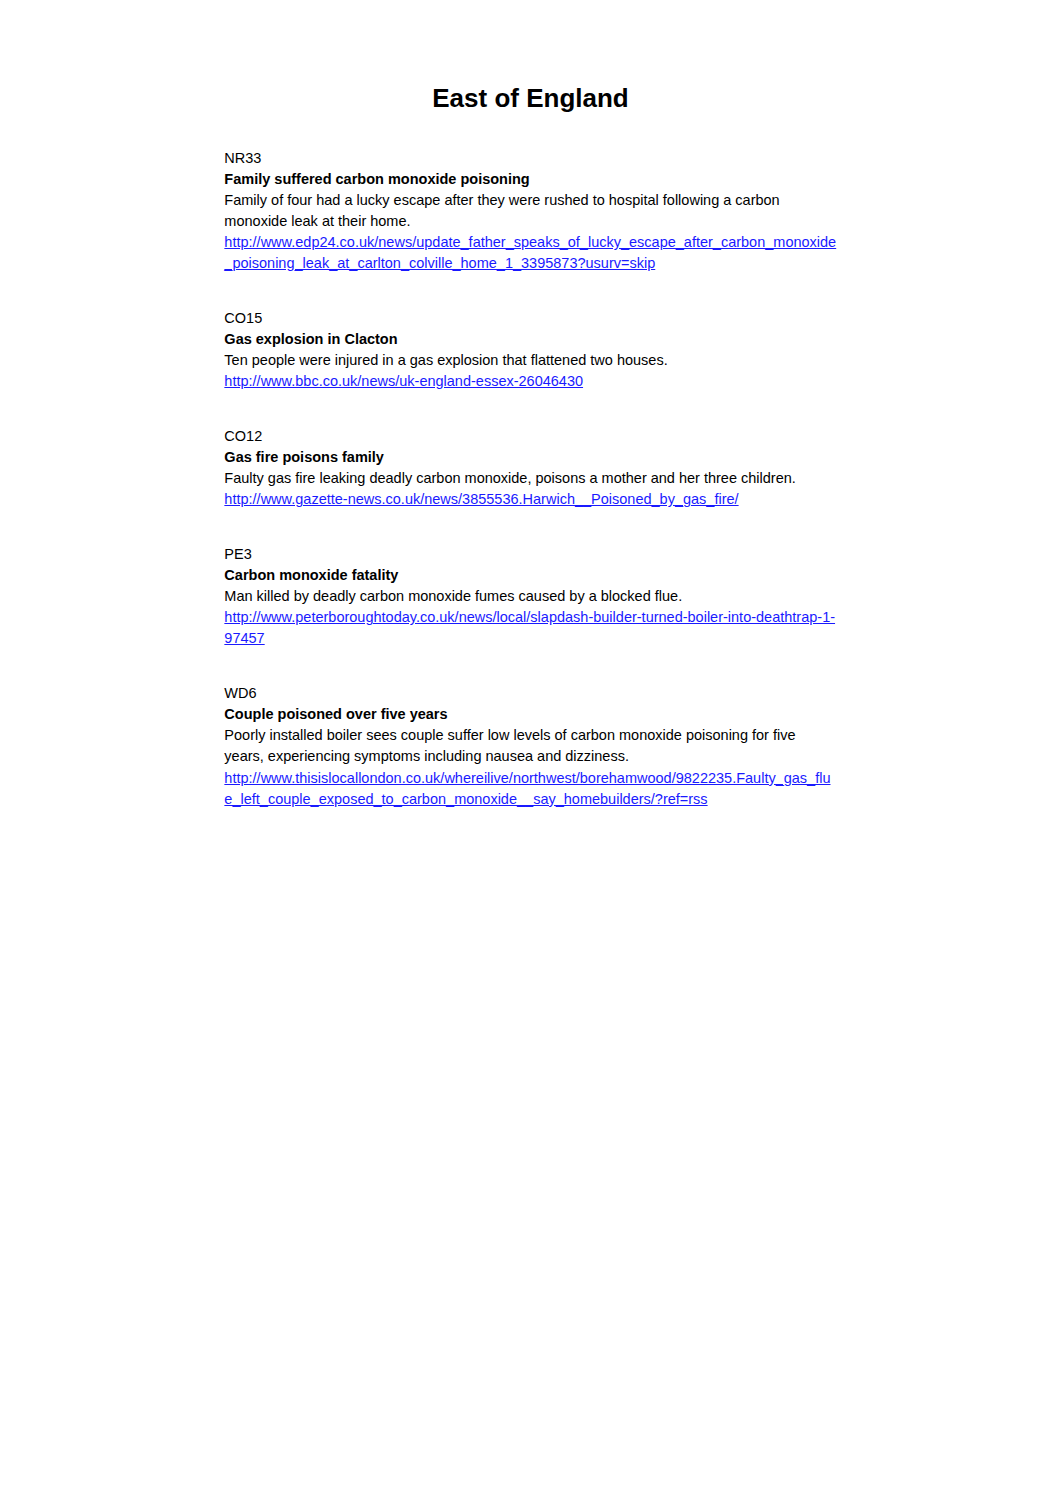East of England
NR33
Family suffered carbon monoxide poisoning
Family of four had a lucky escape after they were rushed to hospital following a carbon monoxide leak at their home.
http://www.edp24.co.uk/news/update_father_speaks_of_lucky_escape_after_carbon_monoxide_poisoning_leak_at_carlton_colville_home_1_3395873?usurv=skip
CO15
Gas explosion in Clacton
Ten people were injured in a gas explosion that flattened two houses.
http://www.bbc.co.uk/news/uk-england-essex-26046430
CO12
Gas fire poisons family
Faulty gas fire leaking deadly carbon monoxide, poisons a mother and her three children.
http://www.gazette-news.co.uk/news/3855536.Harwich__Poisoned_by_gas_fire/
PE3
Carbon monoxide fatality
Man killed by deadly carbon monoxide fumes caused by a blocked flue.
http://www.peterboroughtoday.co.uk/news/local/slapdash-builder-turned-boiler-into-deathtrap-1-97457
WD6
Couple poisoned over five years
Poorly installed boiler sees couple suffer low levels of carbon monoxide poisoning for five years, experiencing symptoms including nausea and dizziness.
http://www.thisislocallondon.co.uk/whereilive/northwest/borehamwood/9822235.Faulty_gas_flue_left_couple_exposed_to_carbon_monoxide__say_homebuilders/?ref=rss